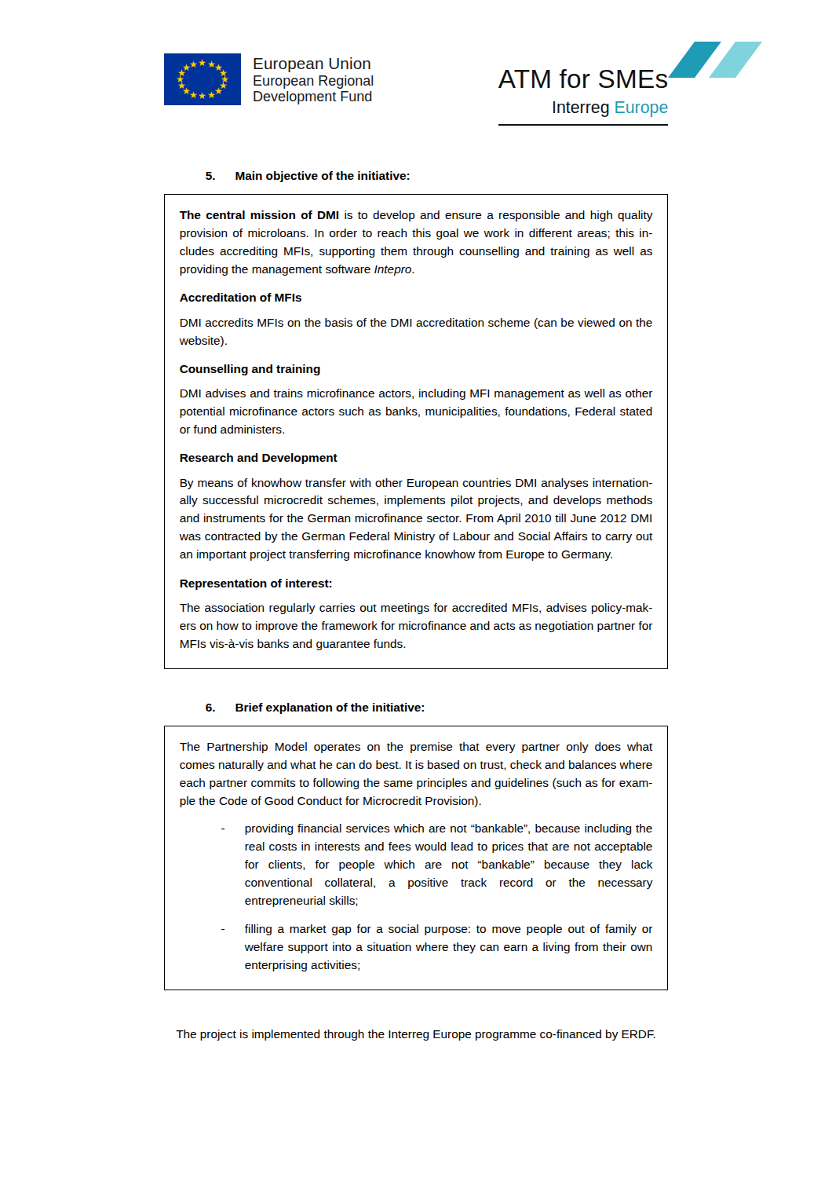European Union
European Regional
Development Fund
ATM for SMEs
Interreg Europe
5. Main objective of the initiative:
The central mission of DMI is to develop and ensure a responsible and high quality provision of microloans. In order to reach this goal we work in different areas; this includes accrediting MFIs, supporting them through counselling and training as well as providing the management software Intepro.
Accreditation of MFIs
DMI accredits MFIs on the basis of the DMI accreditation scheme (can be viewed on the website).
Counselling and training
DMI advises and trains microfinance actors, including MFI management as well as other potential microfinance actors such as banks, municipalities, foundations, Federal stated or fund administers.
Research and Development
By means of knowhow transfer with other European countries DMI analyses internationally successful microcredit schemes, implements pilot projects, and develops methods and instruments for the German microfinance sector. From April 2010 till June 2012 DMI was contracted by the German Federal Ministry of Labour and Social Affairs to carry out an important project transferring microfinance knowhow from Europe to Germany.
Representation of interest:
The association regularly carries out meetings for accredited MFIs, advises policy-makers on how to improve the framework for microfinance and acts as negotiation partner for MFIs vis-à-vis banks and guarantee funds.
6. Brief explanation of the initiative:
The Partnership Model operates on the premise that every partner only does what comes naturally and what he can do best. It is based on trust, check and balances where each partner commits to following the same principles and guidelines (such as for example the Code of Good Conduct for Microcredit Provision).
providing financial services which are not “bankable”, because including the real costs in interests and fees would lead to prices that are not acceptable for clients, for people which are not “bankable” because they lack conventional collateral, a positive track record or the necessary entrepreneurial skills;
filling a market gap for a social purpose: to move people out of family or welfare support into a situation where they can earn a living from their own enterprising activities;
The project is implemented through the Interreg Europe programme co-financed by ERDF.